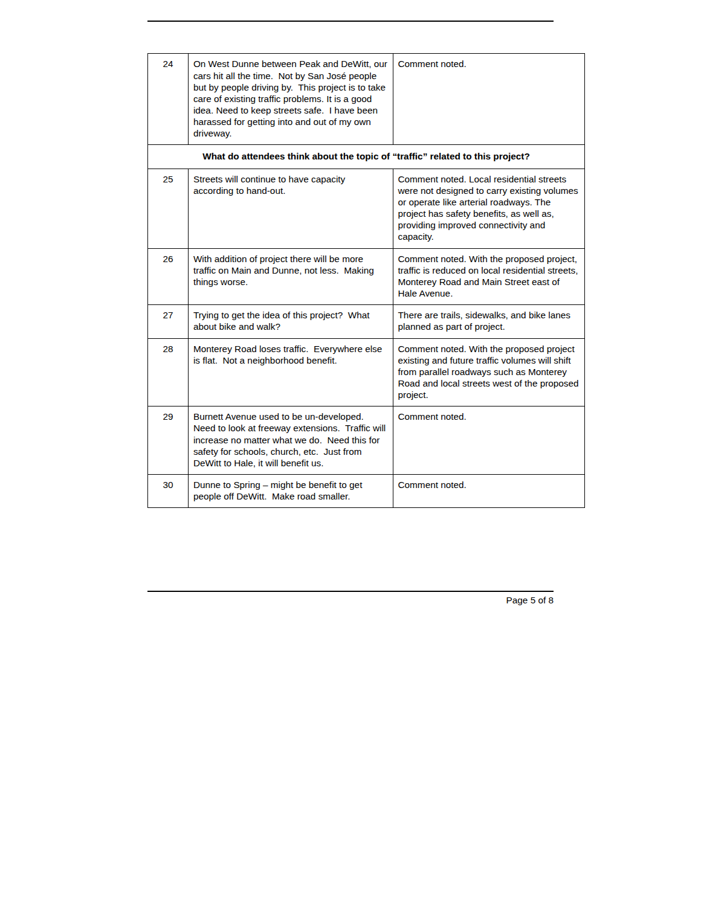| 24 | On West Dunne between Peak and DeWitt, our cars hit all the time. Not by San José people but by people driving by. This project is to take care of existing traffic problems. It is a good idea. Need to keep streets safe. I have been harassed for getting into and out of my own driveway. | Comment noted. |
| What do attendees think about the topic of “traffic” related to this project? |
| 25 | Streets will continue to have capacity according to hand-out. | Comment noted. Local residential streets were not designed to carry existing volumes or operate like arterial roadways. The project has safety benefits, as well as, providing improved connectivity and capacity. |
| 26 | With addition of project there will be more traffic on Main and Dunne, not less. Making things worse. | Comment noted. With the proposed project, traffic is reduced on local residential streets, Monterey Road and Main Street east of Hale Avenue. |
| 27 | Trying to get the idea of this project? What about bike and walk? | There are trails, sidewalks, and bike lanes planned as part of project. |
| 28 | Monterey Road loses traffic. Everywhere else is flat. Not a neighborhood benefit. | Comment noted. With the proposed project existing and future traffic volumes will shift from parallel roadways such as Monterey Road and local streets west of the proposed project. |
| 29 | Burnett Avenue used to be un-developed. Need to look at freeway extensions. Traffic will increase no matter what we do. Need this for safety for schools, church, etc. Just from DeWitt to Hale, it will benefit us. | Comment noted. |
| 30 | Dunne to Spring – might be benefit to get people off DeWitt. Make road smaller. | Comment noted. |
Page 5 of 8